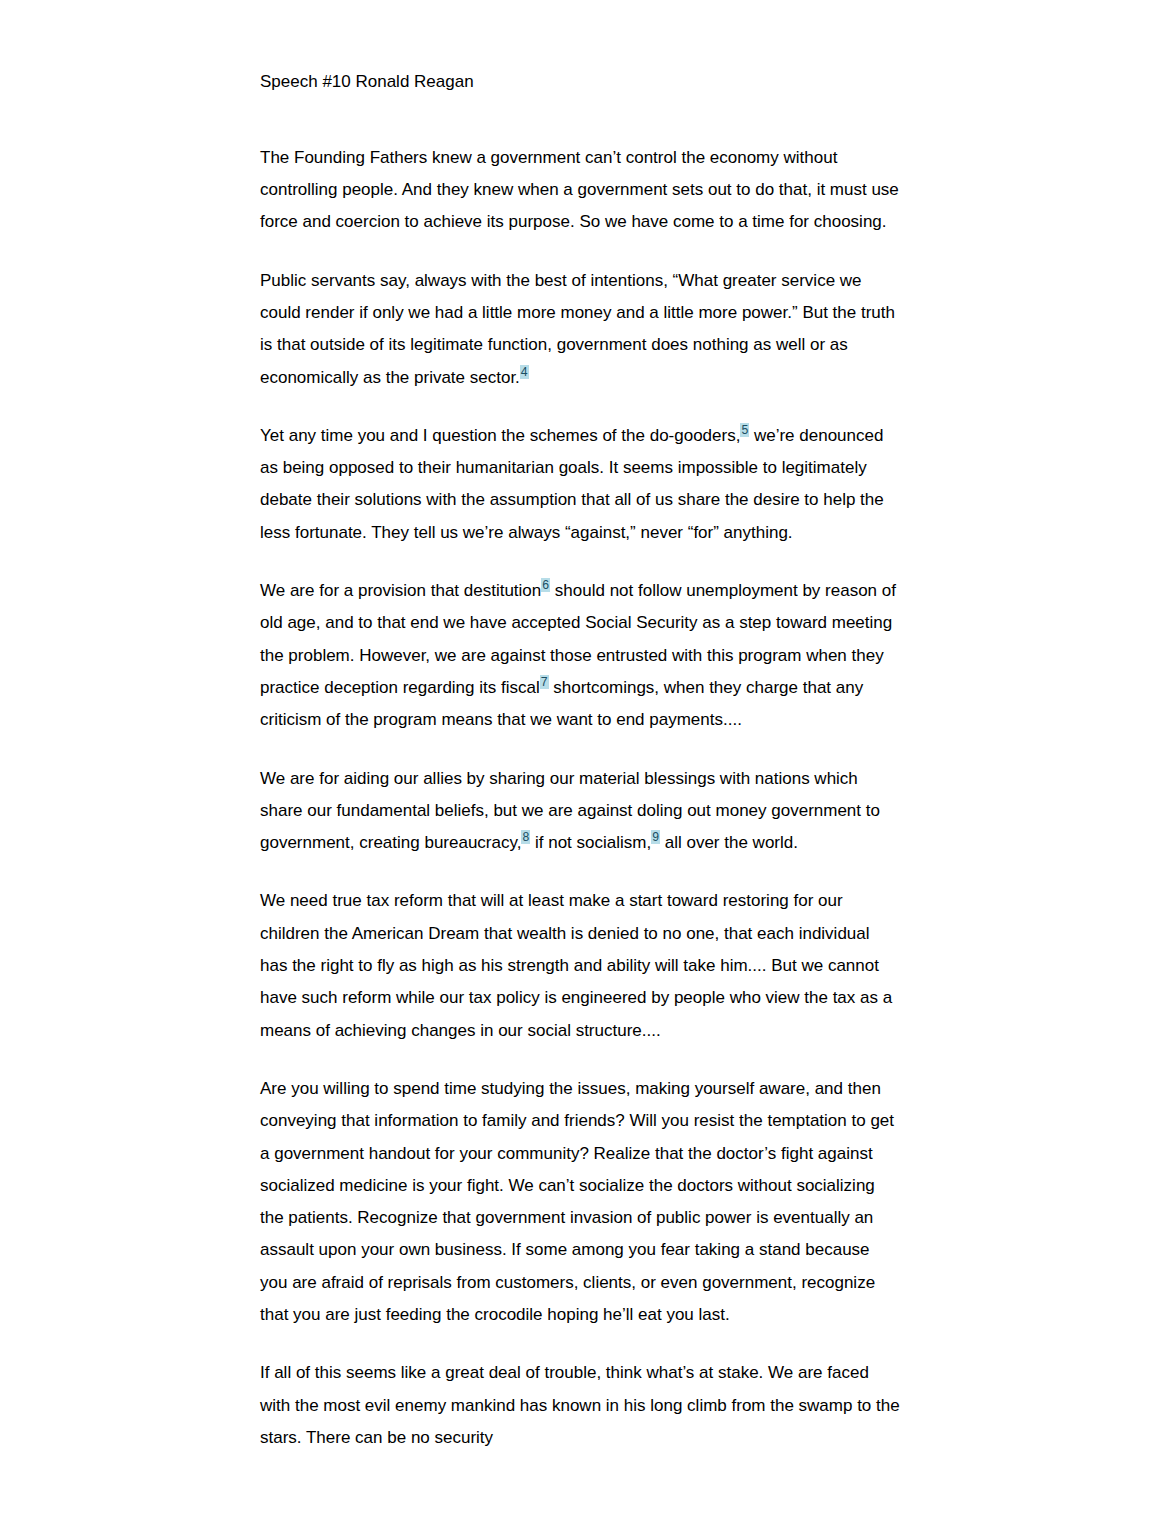Speech #10 Ronald Reagan
The Founding Fathers knew a government can’t control the economy without controlling people. And they knew when a government sets out to do that, it must use force and coercion to achieve its purpose. So we have come to a time for choosing.
Public servants say, always with the best of intentions, “What greater service we could render if only we had a little more money and a little more power.” But the truth is that outside of its legitimate function, government does nothing as well or as economically as the private sector.4
Yet any time you and I question the schemes of the do-gooders,5 we’re denounced as being opposed to their humanitarian goals. It seems impossible to legitimately debate their solutions with the assumption that all of us share the desire to help the less fortunate. They tell us we’re always “against,” never “for” anything.
We are for a provision that destitution6 should not follow unemployment by reason of old age, and to that end we have accepted Social Security as a step toward meeting the problem. However, we are against those entrusted with this program when they practice deception regarding its fiscal7 shortcomings, when they charge that any criticism of the program means that we want to end payments....
We are for aiding our allies by sharing our material blessings with nations which share our fundamental beliefs, but we are against doling out money government to government, creating bureaucracy,8 if not socialism,9 all over the world.
We need true tax reform that will at least make a start toward restoring for our children the American Dream that wealth is denied to no one, that each individual has the right to fly as high as his strength and ability will take him.... But we cannot have such reform while our tax policy is engineered by people who view the tax as a means of achieving changes in our social structure....
Are you willing to spend time studying the issues, making yourself aware, and then conveying that information to family and friends? Will you resist the temptation to get a government handout for your community? Realize that the doctor’s fight against socialized medicine is your fight. We can’t socialize the doctors without socializing the patients. Recognize that government invasion of public power is eventually an assault upon your own business. If some among you fear taking a stand because you are afraid of reprisals from customers, clients, or even government, recognize that you are just feeding the crocodile hoping he’ll eat you last.
If all of this seems like a great deal of trouble, think what’s at stake. We are faced with the most evil enemy mankind has known in his long climb from the swamp to the stars. There can be no security